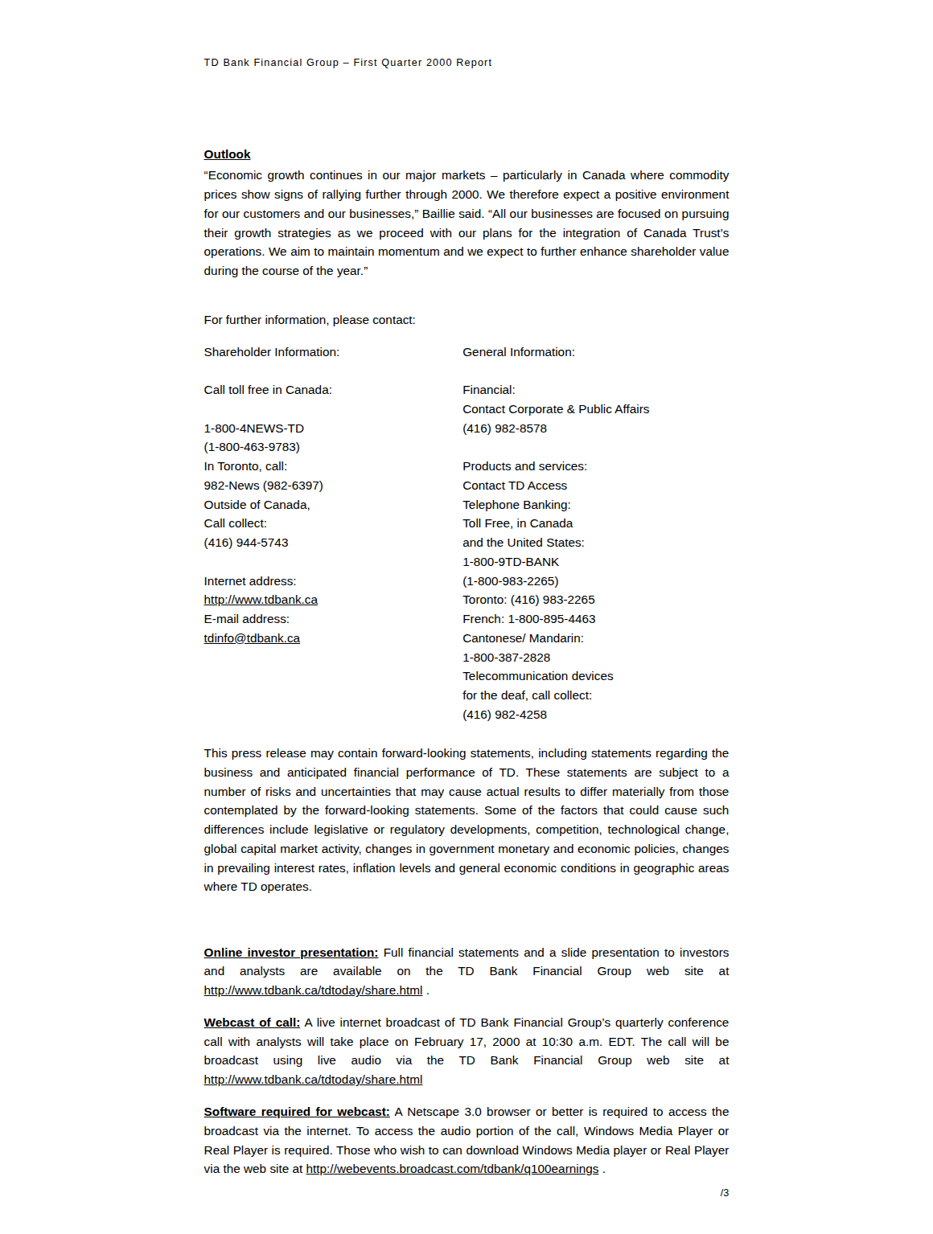TD Bank Financial Group – First Quarter 2000 Report
Outlook
“Economic growth continues in our major markets – particularly in Canada where commodity prices show signs of rallying further through 2000. We therefore expect a positive environment for our customers and our businesses,” Baillie said. “All our businesses are focused on pursuing their growth strategies as we proceed with our plans for the integration of Canada Trust’s operations. We aim to maintain momentum and we expect to further enhance shareholder value during the course of the year.”
For further information, please contact:
Shareholder Information:
Call toll free in Canada:
1-800-4NEWS-TD
(1-800-463-9783)
In Toronto, call:
982-News (982-6397)
Outside of Canada,
Call collect:
(416) 944-5743
Internet address:
http://www.tdbank.ca
E-mail address:
tdinfo@tdbank.ca
General Information:
Financial:
Contact Corporate & Public Affairs
(416) 982-8578
Products and services:
Contact TD Access
Telephone Banking:
Toll Free, in Canada
and the United States:
1-800-9TD-BANK
(1-800-983-2265)
Toronto: (416) 983-2265
French: 1-800-895-4463
Cantonese/ Mandarin:
1-800-387-2828
Telecommunication devices
for the deaf, call collect:
(416) 982-4258
This press release may contain forward-looking statements, including statements regarding the business and anticipated financial performance of TD. These statements are subject to a number of risks and uncertainties that may cause actual results to differ materially from those contemplated by the forward-looking statements. Some of the factors that could cause such differences include legislative or regulatory developments, competition, technological change, global capital market activity, changes in government monetary and economic policies, changes in prevailing interest rates, inflation levels and general economic conditions in geographic areas where TD operates.
Online investor presentation: Full financial statements and a slide presentation to investors and analysts are available on the TD Bank Financial Group web site at http://www.tdbank.ca/tdtoday/share.html .
Webcast of call: A live internet broadcast of TD Bank Financial Group’s quarterly conference call with analysts will take place on February 17, 2000 at 10:30 a.m. EDT. The call will be broadcast using live audio via the TD Bank Financial Group web site at http://www.tdbank.ca/tdtoday/share.html
Software required for webcast: A Netscape 3.0 browser or better is required to access the broadcast via the internet. To access the audio portion of the call, Windows Media Player or Real Player is required. Those who wish to can download Windows Media player or Real Player via the web site at http://webevents.broadcast.com/tdbank/q100earnings .
/3